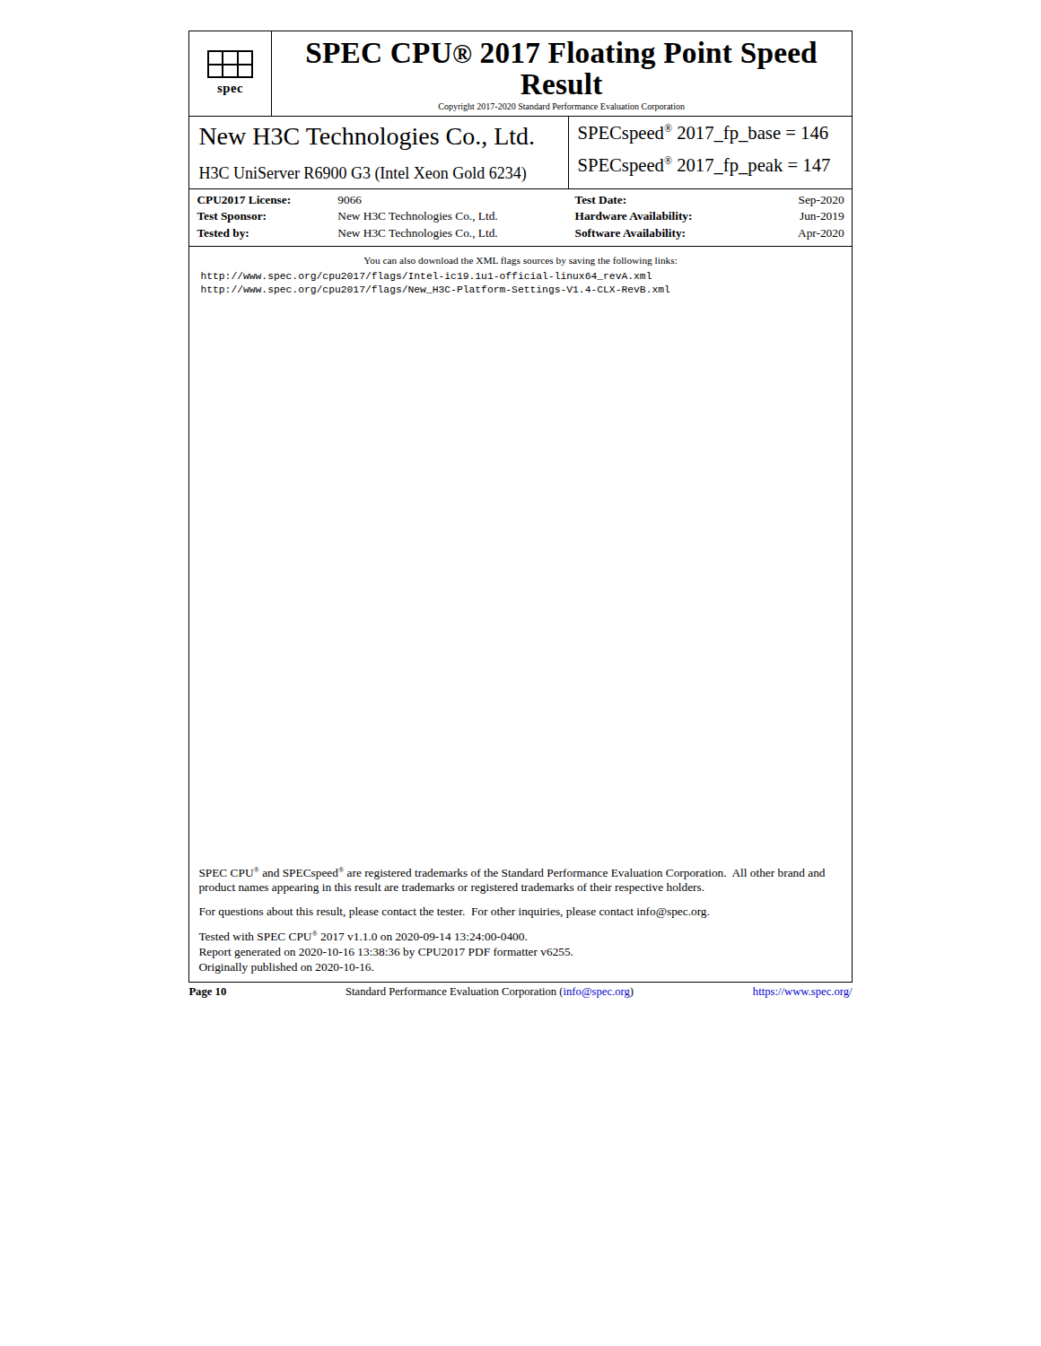spec
SPEC CPU® 2017 Floating Point Speed Result
Copyright 2017-2020 Standard Performance Evaluation Corporation
New H3C Technologies Co., Ltd.
H3C UniServer R6900 G3 (Intel Xeon Gold 6234)
SPECspeed® 2017_fp_base = 146
SPECspeed® 2017_fp_peak = 147
| CPU2017 License: | 9066 |
| Test Sponsor: | New H3C Technologies Co., Ltd. |
| Tested by: | New H3C Technologies Co., Ltd. |
| Test Date: | Sep-2020 |
| Hardware Availability: | Jun-2019 |
| Software Availability: | Apr-2020 |
You can also download the XML flags sources by saving the following links:
http://www.spec.org/cpu2017/flags/Intel-ic19.1u1-official-linux64_revA.xml
http://www.spec.org/cpu2017/flags/New_H3C-Platform-Settings-V1.4-CLX-RevB.xml
SPEC CPU® and SPECspeed® are registered trademarks of the Standard Performance Evaluation Corporation. All other brand and product names appearing in this result are trademarks or registered trademarks of their respective holders.
For questions about this result, please contact the tester. For other inquiries, please contact info@spec.org.
Tested with SPEC CPU® 2017 v1.1.0 on 2020-09-14 13:24:00-0400.
Report generated on 2020-10-16 13:38:36 by CPU2017 PDF formatter v6255.
Originally published on 2020-10-16.
Page 10
Standard Performance Evaluation Corporation (info@spec.org)
https://www.spec.org/